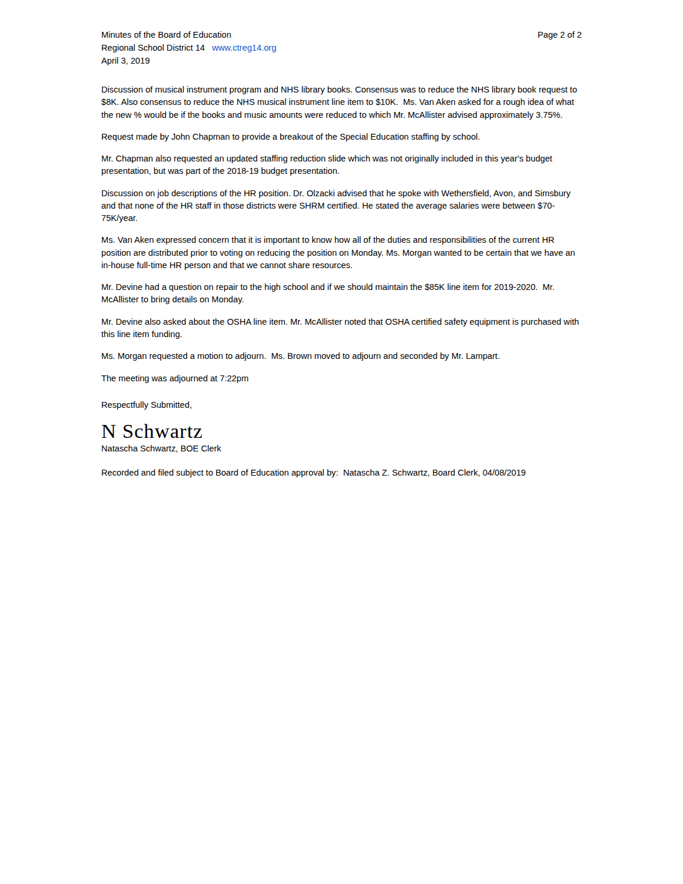Minutes of the Board of Education
Regional School District 14 www.ctreg14.org
April 3, 2019
Page 2 of 2
Discussion of musical instrument program and NHS library books. Consensus was to reduce the NHS library book request to $8K. Also consensus to reduce the NHS musical instrument line item to $10K. Ms. Van Aken asked for a rough idea of what the new % would be if the books and music amounts were reduced to which Mr. McAllister advised approximately 3.75%.
Request made by John Chapman to provide a breakout of the Special Education staffing by school.
Mr. Chapman also requested an updated staffing reduction slide which was not originally included in this year's budget presentation, but was part of the 2018-19 budget presentation.
Discussion on job descriptions of the HR position. Dr. Olzacki advised that he spoke with Wethersfield, Avon, and Simsbury and that none of the HR staff in those districts were SHRM certified. He stated the average salaries were between $70-75K/year.
Ms. Van Aken expressed concern that it is important to know how all of the duties and responsibilities of the current HR position are distributed prior to voting on reducing the position on Monday. Ms. Morgan wanted to be certain that we have an in-house full-time HR person and that we cannot share resources.
Mr. Devine had a question on repair to the high school and if we should maintain the $85K line item for 2019-2020. Mr. McAllister to bring details on Monday.
Mr. Devine also asked about the OSHA line item. Mr. McAllister noted that OSHA certified safety equipment is purchased with this line item funding.
Ms. Morgan requested a motion to adjourn. Ms. Brown moved to adjourn and seconded by Mr. Lampart.
The meeting was adjourned at 7:22pm
Respectfully Submitted,
N Schwartz
Natascha Schwartz, BOE Clerk
Recorded and filed subject to Board of Education approval by: Natascha Z. Schwartz, Board Clerk, 04/08/2019